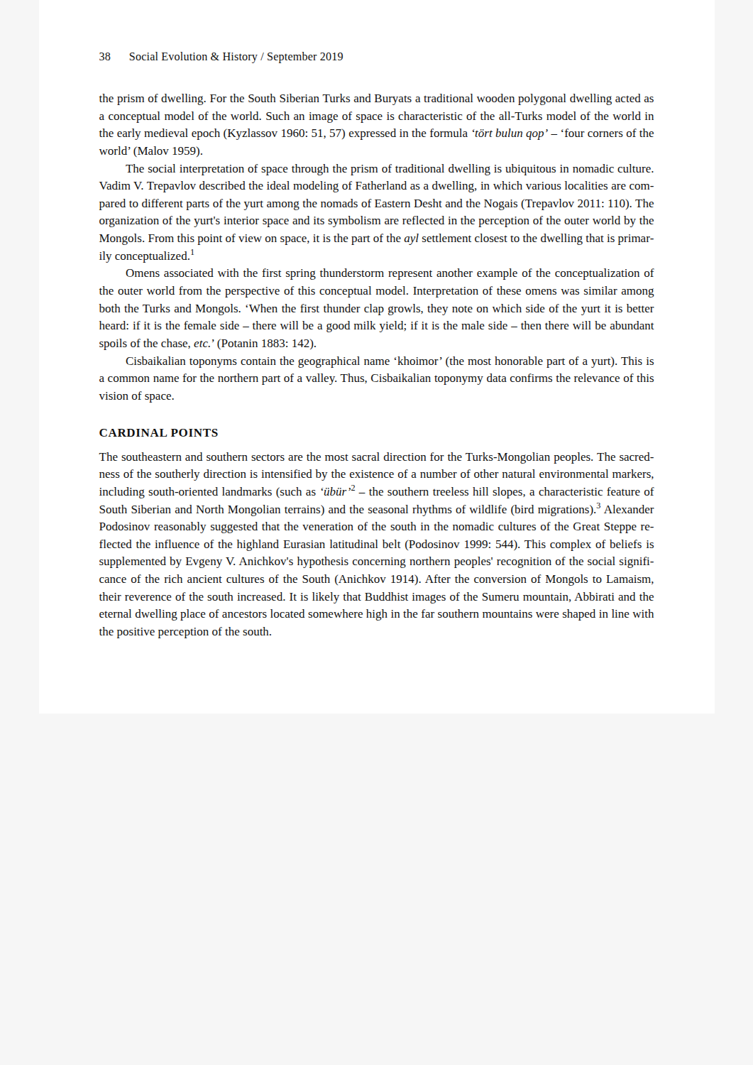38 Social Evolution & History / September 2019
the prism of dwelling. For the South Siberian Turks and Buryats a traditional wooden polygonal dwelling acted as a conceptual model of the world. Such an image of space is characteristic of the all-Turks model of the world in the early medieval epoch (Kyzlassov 1960: 51, 57) expressed in the formula ‘tört bulun qop’ – ‘four corners of the world’ (Malov 1959).
The social interpretation of space through the prism of traditional dwelling is ubiquitous in nomadic culture. Vadim V. Trepavlov described the ideal modeling of Fatherland as a dwelling, in which various localities are compared to different parts of the yurt among the nomads of Eastern Desht and the Nogais (Trepavlov 2011: 110). The organization of the yurt's interior space and its symbolism are reflected in the perception of the outer world by the Mongols. From this point of view on space, it is the part of the ayl settlement closest to the dwelling that is primarily conceptualized.1
Omens associated with the first spring thunderstorm represent another example of the conceptualization of the outer world from the perspective of this conceptual model. Interpretation of these omens was similar among both the Turks and Mongols. ‘When the first thunder clap growls, they note on which side of the yurt it is better heard: if it is the female side – there will be a good milk yield; if it is the male side – then there will be abundant spoils of the chase, etc.’ (Potanin 1883: 142).
Cisbaikalian toponyms contain the geographical name ‘khoimor’ (the most honorable part of a yurt). This is a common name for the northern part of a valley. Thus, Cisbaikalian toponymy data confirms the relevance of this vision of space.
Cardinal Points
The southeastern and southern sectors are the most sacral direction for the Turks-Mongolian peoples. The sacredness of the southerly direction is intensified by the existence of a number of other natural environmental markers, including south-oriented landmarks (such as ‘übür’2 – the southern treeless hill slopes, a characteristic feature of South Siberian and North Mongolian terrains) and the seasonal rhythms of wildlife (bird migrations).3 Alexander Podosinov reasonably suggested that the veneration of the south in the nomadic cultures of the Great Steppe reflected the influence of the highland Eurasian latitudinal belt (Podosinov 1999: 544). This complex of beliefs is supplemented by Evgeny V. Anichkov's hypothesis concerning northern peoples' recognition of the social significance of the rich ancient cultures of the South (Anichkov 1914). After the conversion of Mongols to Lamaism, their reverence of the south increased. It is likely that Buddhist images of the Sumeru mountain, Abbirati and the eternal dwelling place of ancestors located somewhere high in the far southern mountains were shaped in line with the positive perception of the south.